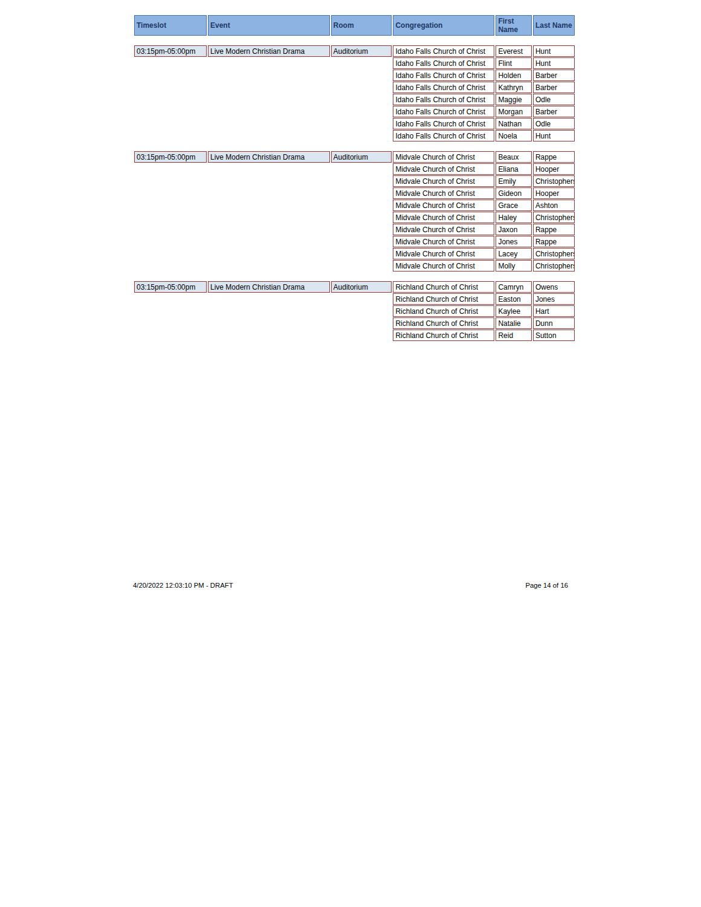| Timeslot | Event | Room | Congregation | First Name | Last Name |
| --- | --- | --- | --- | --- | --- |
| 03:15pm-05:00pm | Live Modern Christian Drama | Auditorium | Idaho Falls Church of Christ | Everest | Hunt |
| | | | Idaho Falls Church of Christ | Flint | Hunt |
| | | | Idaho Falls Church of Christ | Holden | Barber |
| | | | Idaho Falls Church of Christ | Kathryn | Barber |
| | | | Idaho Falls Church of Christ | Maggie | Odle |
| | | | Idaho Falls Church of Christ | Morgan | Barber |
| | | | Idaho Falls Church of Christ | Nathan | Odle |
| | | | Idaho Falls Church of Christ | Noela | Hunt |
| 03:15pm-05:00pm | Live Modern Christian Drama | Auditorium | Midvale Church of Christ | Beaux | Rappe |
| | | | Midvale Church of Christ | Eliana | Hooper |
| | | | Midvale Church of Christ | Emily | Christopherso |
| | | | Midvale Church of Christ | Gideon | Hooper |
| | | | Midvale Church of Christ | Grace | Ashton |
| | | | Midvale Church of Christ | Haley | Christopherso |
| | | | Midvale Church of Christ | Jaxon | Rappe |
| | | | Midvale Church of Christ | Jones | Rappe |
| | | | Midvale Church of Christ | Lacey | Christopherso |
| | | | Midvale Church of Christ | Molly | Christopherso |
| 03:15pm-05:00pm | Live Modern Christian Drama | Auditorium | Richland Church of Christ | Camryn | Owens |
| | | | Richland Church of Christ | Easton | Jones |
| | | | Richland Church of Christ | Kaylee | Hart |
| | | | Richland Church of Christ | Natalie | Dunn |
| | | | Richland Church of Christ | Reid | Sutton |
4/20/2022 12:03:10 PM - DRAFT Page 14 of 16